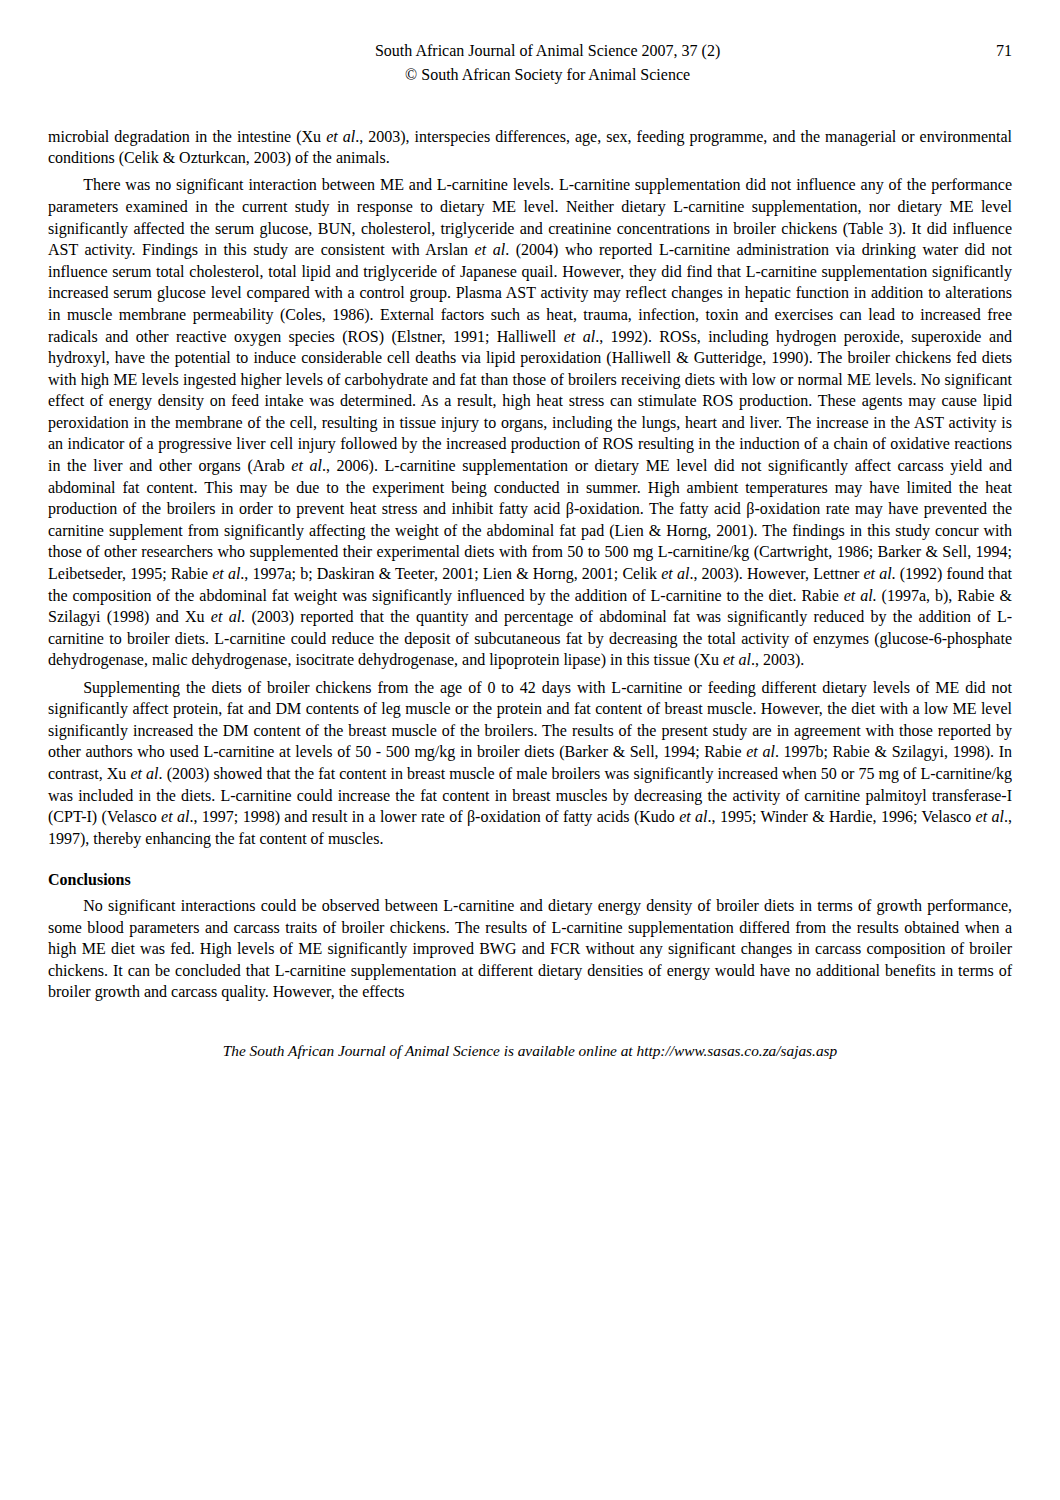71
South African Journal of Animal Science 2007, 37 (2)
© South African Society for Animal Science
microbial degradation in the intestine (Xu et al., 2003), interspecies differences, age, sex, feeding programme, and the managerial or environmental conditions (Celik & Ozturkcan, 2003) of the animals.
There was no significant interaction between ME and L-carnitine levels. L-carnitine supplementation did not influence any of the performance parameters examined in the current study in response to dietary ME level. Neither dietary L-carnitine supplementation, nor dietary ME level significantly affected the serum glucose, BUN, cholesterol, triglyceride and creatinine concentrations in broiler chickens (Table 3). It did influence AST activity. Findings in this study are consistent with Arslan et al. (2004) who reported L-carnitine administration via drinking water did not influence serum total cholesterol, total lipid and triglyceride of Japanese quail. However, they did find that L-carnitine supplementation significantly increased serum glucose level compared with a control group. Plasma AST activity may reflect changes in hepatic function in addition to alterations in muscle membrane permeability (Coles, 1986). External factors such as heat, trauma, infection, toxin and exercises can lead to increased free radicals and other reactive oxygen species (ROS) (Elstner, 1991; Halliwell et al., 1992). ROSs, including hydrogen peroxide, superoxide and hydroxyl, have the potential to induce considerable cell deaths via lipid peroxidation (Halliwell & Gutteridge, 1990). The broiler chickens fed diets with high ME levels ingested higher levels of carbohydrate and fat than those of broilers receiving diets with low or normal ME levels. No significant effect of energy density on feed intake was determined. As a result, high heat stress can stimulate ROS production. These agents may cause lipid peroxidation in the membrane of the cell, resulting in tissue injury to organs, including the lungs, heart and liver. The increase in the AST activity is an indicator of a progressive liver cell injury followed by the increased production of ROS resulting in the induction of a chain of oxidative reactions in the liver and other organs (Arab et al., 2006). L-carnitine supplementation or dietary ME level did not significantly affect carcass yield and abdominal fat content. This may be due to the experiment being conducted in summer. High ambient temperatures may have limited the heat production of the broilers in order to prevent heat stress and inhibit fatty acid β-oxidation. The fatty acid β-oxidation rate may have prevented the carnitine supplement from significantly affecting the weight of the abdominal fat pad (Lien & Horng, 2001). The findings in this study concur with those of other researchers who supplemented their experimental diets with from 50 to 500 mg L-carnitine/kg (Cartwright, 1986; Barker & Sell, 1994; Leibetseder, 1995; Rabie et al., 1997a; b; Daskiran & Teeter, 2001; Lien & Horng, 2001; Celik et al., 2003). However, Lettner et al. (1992) found that the composition of the abdominal fat weight was significantly influenced by the addition of L-carnitine to the diet. Rabie et al. (1997a, b), Rabie & Szilagyi (1998) and Xu et al. (2003) reported that the quantity and percentage of abdominal fat was significantly reduced by the addition of L-carnitine to broiler diets. L-carnitine could reduce the deposit of subcutaneous fat by decreasing the total activity of enzymes (glucose-6-phosphate dehydrogenase, malic dehydrogenase, isocitrate dehydrogenase, and lipoprotein lipase) in this tissue (Xu et al., 2003).
Supplementing the diets of broiler chickens from the age of 0 to 42 days with L-carnitine or feeding different dietary levels of ME did not significantly affect protein, fat and DM contents of leg muscle or the protein and fat content of breast muscle. However, the diet with a low ME level significantly increased the DM content of the breast muscle of the broilers. The results of the present study are in agreement with those reported by other authors who used L-carnitine at levels of 50 - 500 mg/kg in broiler diets (Barker & Sell, 1994; Rabie et al. 1997b; Rabie & Szilagyi, 1998). In contrast, Xu et al. (2003) showed that the fat content in breast muscle of male broilers was significantly increased when 50 or 75 mg of L-carnitine/kg was included in the diets. L-carnitine could increase the fat content in breast muscles by decreasing the activity of carnitine palmitoyl transferase-I (CPT-I) (Velasco et al., 1997; 1998) and result in a lower rate of β-oxidation of fatty acids (Kudo et al., 1995; Winder & Hardie, 1996; Velasco et al., 1997), thereby enhancing the fat content of muscles.
Conclusions
No significant interactions could be observed between L-carnitine and dietary energy density of broiler diets in terms of growth performance, some blood parameters and carcass traits of broiler chickens. The results of L-carnitine supplementation differed from the results obtained when a high ME diet was fed. High levels of ME significantly improved BWG and FCR without any significant changes in carcass composition of broiler chickens. It can be concluded that L-carnitine supplementation at different dietary densities of energy would have no additional benefits in terms of broiler growth and carcass quality. However, the effects
The South African Journal of Animal Science is available online at http://www.sasas.co.za/sajas.asp